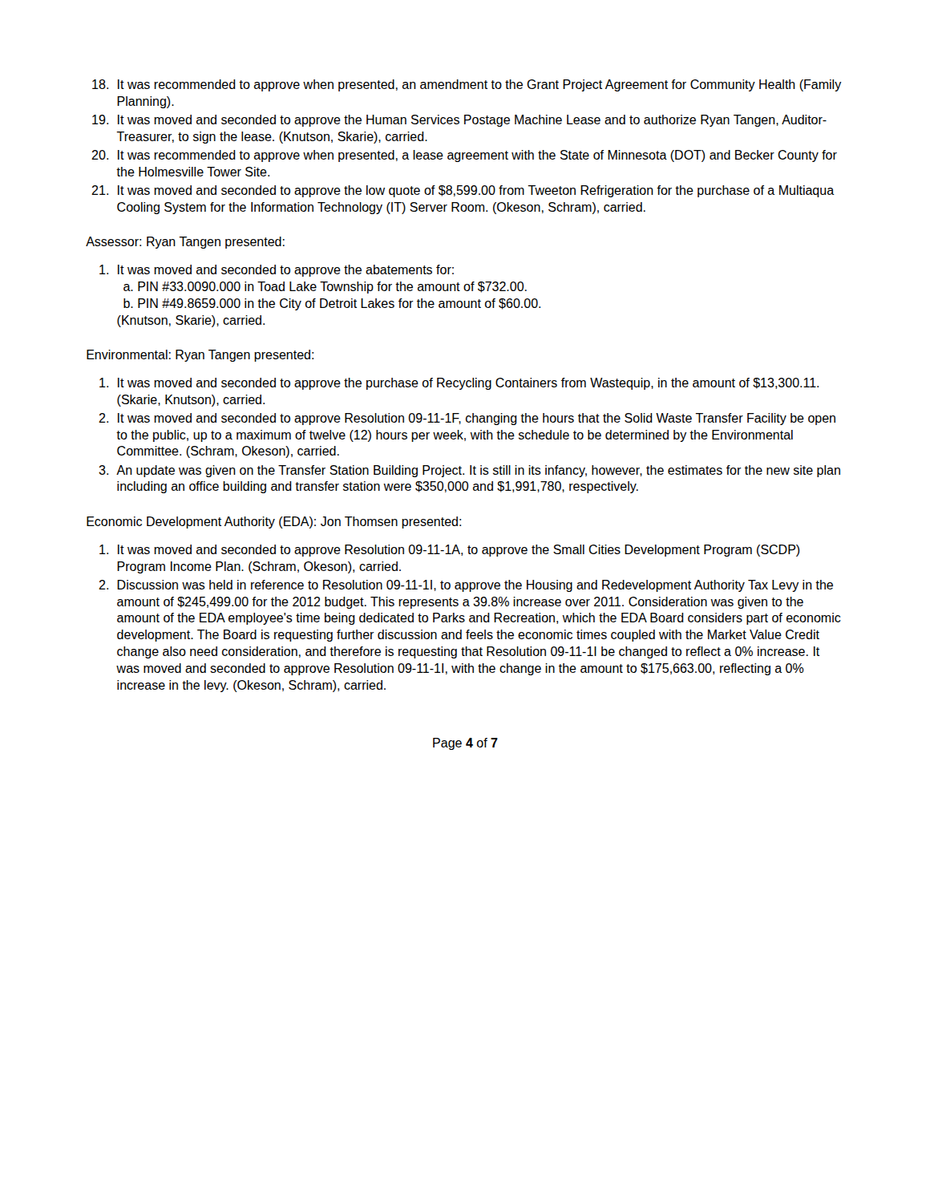It was recommended to approve when presented, an amendment to the Grant Project Agreement for Community Health (Family Planning).
It was moved and seconded to approve the Human Services Postage Machine Lease and to authorize Ryan Tangen, Auditor-Treasurer, to sign the lease. (Knutson, Skarie), carried.
It was recommended to approve when presented, a lease agreement with the State of Minnesota (DOT) and Becker County for the Holmesville Tower Site.
It was moved and seconded to approve the low quote of $8,599.00 from Tweeton Refrigeration for the purchase of a Multiaqua Cooling System for the Information Technology (IT) Server Room. (Okeson, Schram), carried.
Assessor: Ryan Tangen presented:
It was moved and seconded to approve the abatements for:
PIN #33.0090.000 in Toad Lake Township for the amount of $732.00.
PIN #49.8659.000 in the City of Detroit Lakes for the amount of $60.00.
(Knutson, Skarie), carried.
Environmental: Ryan Tangen presented:
It was moved and seconded to approve the purchase of Recycling Containers from Wastequip, in the amount of $13,300.11. (Skarie, Knutson), carried.
It was moved and seconded to approve Resolution 09-11-1F, changing the hours that the Solid Waste Transfer Facility be open to the public, up to a maximum of twelve (12) hours per week, with the schedule to be determined by the Environmental Committee. (Schram, Okeson), carried.
An update was given on the Transfer Station Building Project. It is still in its infancy, however, the estimates for the new site plan including an office building and transfer station were $350,000 and $1,991,780, respectively.
Economic Development Authority (EDA): Jon Thomsen presented:
It was moved and seconded to approve Resolution 09-11-1A, to approve the Small Cities Development Program (SCDP) Program Income Plan. (Schram, Okeson), carried.
Discussion was held in reference to Resolution 09-11-1I, to approve the Housing and Redevelopment Authority Tax Levy in the amount of $245,499.00 for the 2012 budget. This represents a 39.8% increase over 2011. Consideration was given to the amount of the EDA employee's time being dedicated to Parks and Recreation, which the EDA Board considers part of economic development. The Board is requesting further discussion and feels the economic times coupled with the Market Value Credit change also need consideration, and therefore is requesting that Resolution 09-11-1I be changed to reflect a 0% increase. It was moved and seconded to approve Resolution 09-11-1I, with the change in the amount to $175,663.00, reflecting a 0% increase in the levy. (Okeson, Schram), carried.
Page 4 of 7